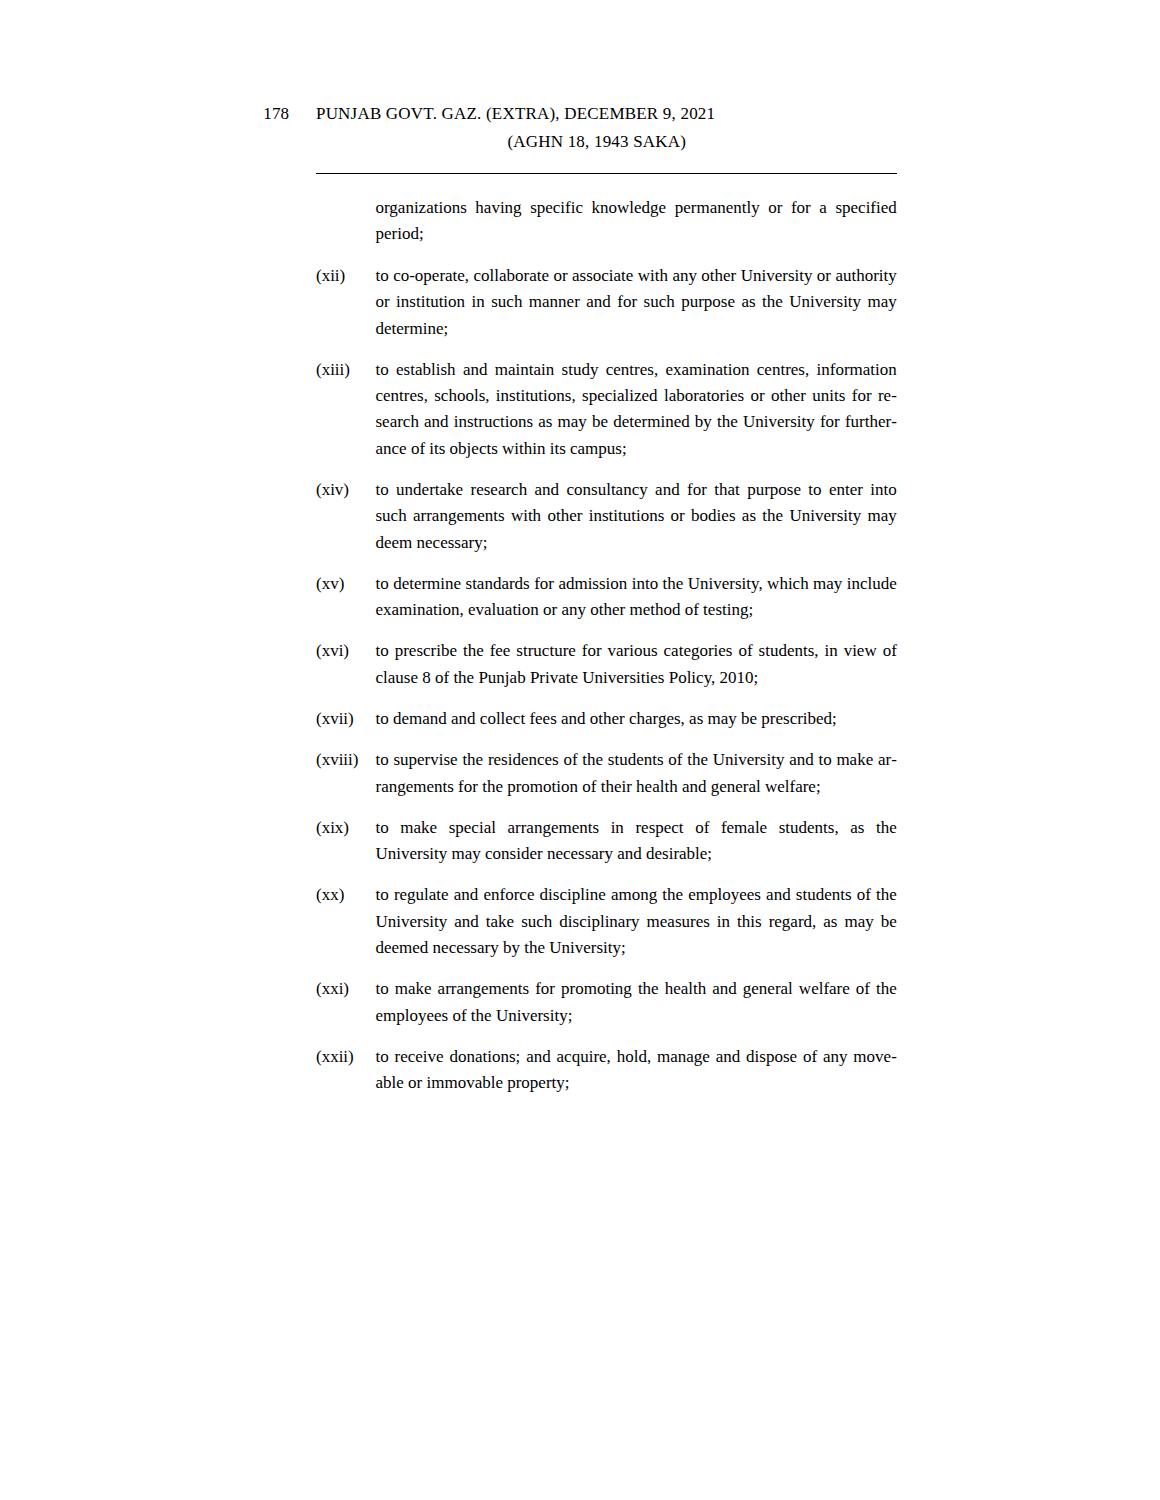178
PUNJAB GOVT. GAZ. (EXTRA), DECEMBER 9, 2021
(AGHN 18, 1943 SAKA)
organizations having specific knowledge permanently or for a specified period;
(xii) to co-operate, collaborate or associate with any other University or authority or institution in such manner and for such purpose as the University may determine;
(xiii) to establish and maintain study centres, examination centres, information centres, schools, institutions, specialized laboratories or other units for research and instructions as may be determined by the University for furtherance of its objects within its campus;
(xiv) to undertake research and consultancy and for that purpose to enter into such arrangements with other institutions or bodies as the University may deem necessary;
(xv) to determine standards for admission into the University, which may include examination, evaluation or any other method of testing;
(xvi) to prescribe the fee structure for various categories of students, in view of clause 8 of the Punjab Private Universities Policy, 2010;
(xvii) to demand and collect fees and other charges, as may be prescribed;
(xviii) to supervise the residences of the students of the University and to make arrangements for the promotion of their health and general welfare;
(xix) to make special arrangements in respect of female students, as the University may consider necessary and desirable;
(xx) to regulate and enforce discipline among the employees and students of the University and take such disciplinary measures in this regard, as may be deemed necessary by the University;
(xxi) to make arrangements for promoting the health and general welfare of the employees of the University;
(xxii) to receive donations; and acquire, hold, manage and dispose of any moveable or immovable property;